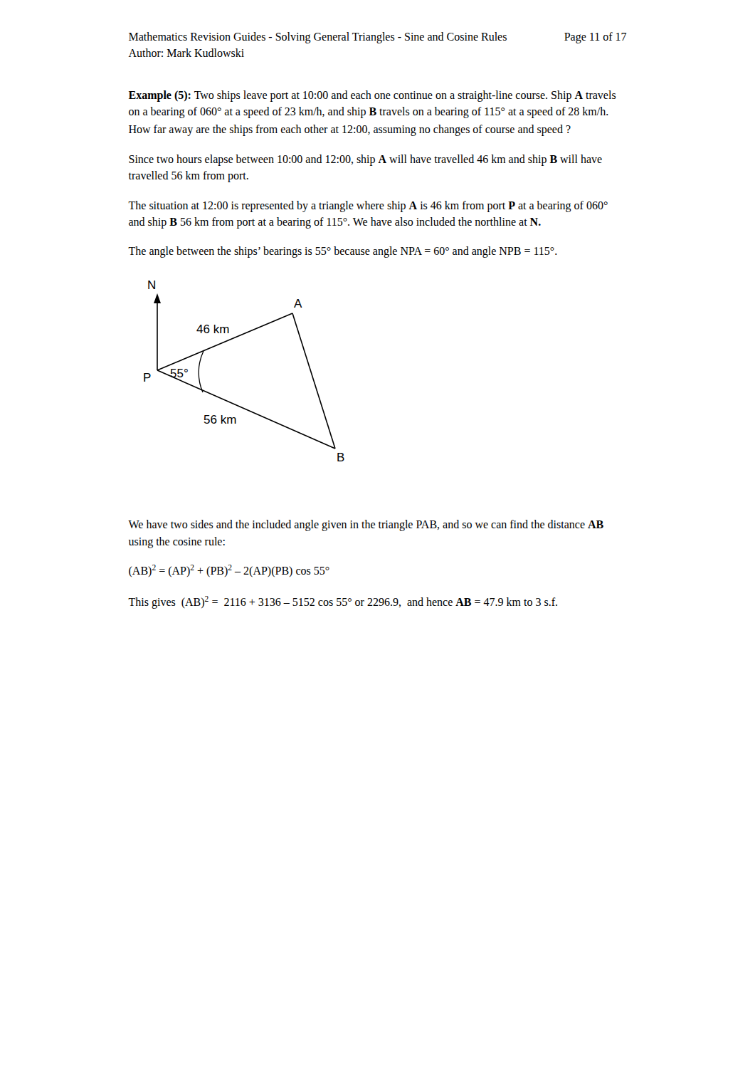Mathematics Revision Guides - Solving General Triangles - Sine and Cosine RulesPage 11 of 17 Author: Mark Kudlowski
Example (5): Two ships leave port at 10:00 and each one continue on a straight-line course. Ship A travels on a bearing of 060° at a speed of 23 km/h, and ship B travels on a bearing of 115° at a speed of 28 km/h.
How far away are the ships from each other at 12:00, assuming no changes of course and speed ?
Since two hours elapse between 10:00 and 12:00, ship A will have travelled 46 km and ship B will have travelled 56 km from port.
The situation at 12:00 is represented by a triangle where ship A is 46 km from port P at a bearing of 060° and ship B 56 km from port at a bearing of 115°. We have also included the northline at N.
The angle between the ships’ bearings is 55° because angle NPA = 60° and angle NPB = 115°.
N A B P 46 km 56 km 55°
We have two sides and the included angle given in the triangle PAB, and so we can find the distance AB using the cosine rule:
(AB)2 = (AP)2 + (PB)2 – 2(AP)(PB) cos 55°
This gives (AB)2 = 2116 + 3136 – 5152 cos 55° or 2296.9, and hence AB = 47.9 km to 3 s.f.